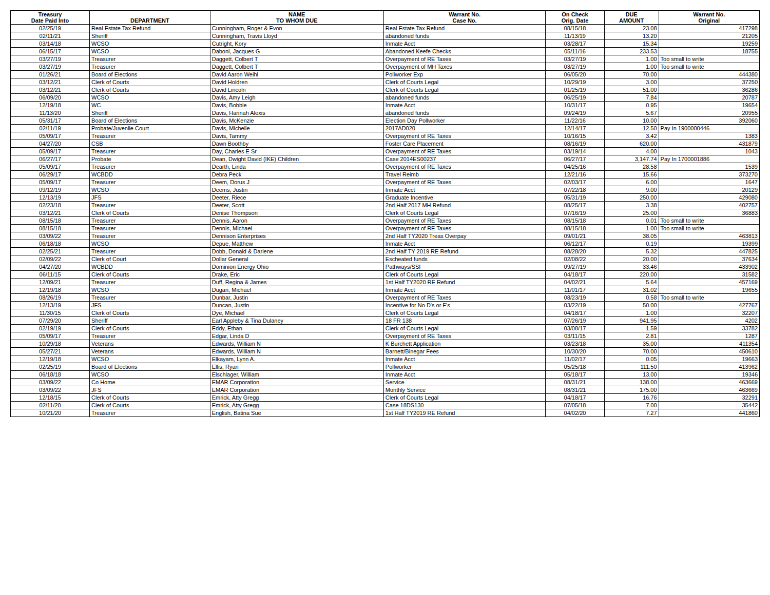| Treasury Date Paid Into | DEPARTMENT | NAME TO WHOM DUE | Warrant No. Case No. | On Check Orig. Date | DUE AMOUNT | Warrant No. Original |
| --- | --- | --- | --- | --- | --- | --- |
| 02/25/19 | Real Estate Tax Refund | Cunningham, Roger & Evon | Real Estate Tax Refund | 08/15/18 | 23.08 | 417298 |
| 02/11/21 | Sheriff | Cunningham, Travis Lloyd | abandoned funds | 11/13/19 | 13.20 | 21205 |
| 03/14/18 | WCSO | Cutright, Kory | Inmate Acct | 03/28/17 | 15.34 | 19259 |
| 06/15/17 | WCSO | Daboni, Jacques G | Abandoned Keefe Checks | 05/11/16 | 233.53 | 18755 |
| 03/27/19 | Treasurer | Daggett, Colbert T | Overpayment of RE Taxes | 03/27/19 | 1.00 | Too small to write |
| 03/27/19 | Treasurer | Daggett, Colbert T | Overpayment of MH Taxes | 03/27/19 | 1.00 | Too small to write |
| 01/26/21 | Board of Elections | David Aaron Weihl | Pollworker Exp | 06/05/20 | 70.00 | 444380 |
| 03/12/21 | Clerk of Courts | David Holdren | Clerk of Courts Legal | 10/29/19 | 3.00 | 37250 |
| 03/12/21 | Clerk of Courts | David Lincoln | Clerk of Courts Legal | 01/25/19 | 51.00 | 36286 |
| 06/09/20 | WCSO | Davis, Amy Leigh | abandoned funds | 06/25/19 | 7.84 | 20787 |
| 12/19/18 | WC | Davis, Bobbie | Inmate Acct | 10/31/17 | 0.95 | 19654 |
| 11/13/20 | Sheriff | Davis, Hannah Alexis | abandoned funds | 09/24/19 | 5.67 | 20955 |
| 05/31/17 | Board of Elections | Davis, McKenzie | Election Day Pollworker | 11/22/16 | 10.00 | 392060 |
| 02/11/19 | Probate/Juvenile Court | Davis, Michelle | 2017AD020 | 12/14/17 | 12.50 | Pay In 1900000446 |
| 05/09/17 | Treasurer | Davis, Tammy | Overpayment of RE Taxes | 10/16/15 | 3.42 | 1383 |
| 04/27/20 | CSB | Dawn Boothby | Foster Care Placement | 08/16/19 | 620.00 | 431879 |
| 05/09/17 | Treasurer | Day, Charles E Sr | Overpayment of RE Taxes | 03/19/14 | 4.00 | 1043 |
| 06/27/17 | Probate | Dean, Dwight David (IKE) Children | Case 2014ES00237 | 06/27/17 | 3,147.74 | Pay In 1700001886 |
| 05/09/17 | Treasurer | Dearth, Linda | Overpayment of RE Taxes | 04/25/16 | 28.58 | 1539 |
| 06/29/17 | WCBDD | Debra Peck | Travel Reimb | 12/21/16 | 15.66 | 373270 |
| 05/09/17 | Treasurer | Deem, Dorus J | Overpayment of RE Taxes | 02/03/17 | 6.00 | 1647 |
| 09/12/19 | WCSO | Deems, Justin | Inmate Acct | 07/22/18 | 9.00 | 20129 |
| 12/13/19 | JFS | Deeter, Riece | Graduate Incentive | 05/31/19 | 250.00 | 429080 |
| 02/23/18 | Treasurer | Deeter, Scott | 2nd Half 2017 MH Refund | 08/25/17 | 3.38 | 402757 |
| 03/12/21 | Clerk of Courts | Denise Thompson | Clerk of Courts Legal | 07/16/19 | 25.00 | 36883 |
| 08/15/18 | Treasurer | Dennis, Aaron | Overpayment of RE Taxes | 08/15/18 | 0.01 | Too small to write |
| 08/15/18 | Treasurer | Dennis, Michael | Overpayment of RE Taxes | 08/15/18 | 1.00 | Too small to write |
| 03/09/22 | Treasurer | Dennison Enterprises | 2nd Half TY2020 Treas Overpay | 09/01/21 | 38.05 | 463813 |
| 06/18/18 | WCSO | Depue, Matthew | Inmate Acct | 06/12/17 | 0.19 | 19399 |
| 02/25/21 | Treasurer | Dobb, Donald & Darlene | 2nd Half TY 2019 RE Refund | 08/28/20 | 5.32 | 447825 |
| 02/09/22 | Clerk of Court | Dollar General | Escheated funds | 02/08/22 | 20.00 | 37634 |
| 04/27/20 | WCBDD | Dominion Energy Ohio | Pathways/SSI | 09/27/19 | 33.46 | 433902 |
| 06/11/15 | Clerk of Courts | Drake, Eric | Clerk of Courts Legal | 04/18/17 | 220.00 | 31582 |
| 12/09/21 | Treasurer | Duff, Regina & James | 1st Half TY2020 RE Refund | 04/02/21 | 5.64 | 457169 |
| 12/19/18 | WCSO | Dugan, Michael | Inmate Acct | 11/01/17 | 31.02 | 19655 |
| 08/26/19 | Treasurer | Dunbar, Justin | Overpayment of RE Taxes | 08/23/19 | 0.58 | Too small to write |
| 12/13/19 | JFS | Duncan, Justin | Incentive for No D's or F's | 03/22/19 | 50.00 | 427767 |
| 11/30/15 | Clerk of Courts | Dye, Michael | Clerk of Courts Legal | 04/18/17 | 1.00 | 32207 |
| 07/29/20 | Sheriff | Earl Appleby & Tina Dulaney | 18 FR 138 | 07/26/19 | 941.95 | 4202 |
| 02/19/19 | Clerk of Courts | Eddy, Ethan | Clerk of Courts Legal | 03/08/17 | 1.59 | 33782 |
| 05/09/17 | Treasurer | Edgar, Linda D | Overpayment of RE Taxes | 03/11/15 | 2.81 | 1287 |
| 10/29/18 | Veterans | Edwards, William N | K Burchett Application | 03/23/18 | 35.00 | 411354 |
| 05/27/21 | Veterans | Edwards, William N | Barnett/Binegar Fees | 10/30/20 | 70.00 | 450610 |
| 12/19/18 | WCSO | Elkayam, Lynn A. | Inmate Acct | 11/02/17 | 0.05 | 19663 |
| 02/25/19 | Board of Elections | Ellis, Ryan | Pollworker | 05/25/18 | 111.50 | 413962 |
| 06/18/18 | WCSO | Elschlager, William | Inmate Acct | 05/18/17 | 13.00 | 19346 |
| 03/09/22 | Co Home | EMAR Corporation | Service | 08/31/21 | 138.00 | 463669 |
| 03/09/22 | JFS | EMAR Corporation | Monthly Service | 08/31/21 | 175.00 | 463669 |
| 12/18/15 | Clerk of Courts | Emrick, Atty Gregg | Clerk of Courts Legal | 04/18/17 | 16.76 | 32291 |
| 02/11/20 | Clerk of Courts | Emrick, Atty Gregg | Case 18DS130 | 07/05/18 | 7.00 | 35442 |
| 10/21/20 | Treasurer | English, Batina Sue | 1st Half TY2019 RE Refund | 04/02/20 | 7.27 | 441860 |